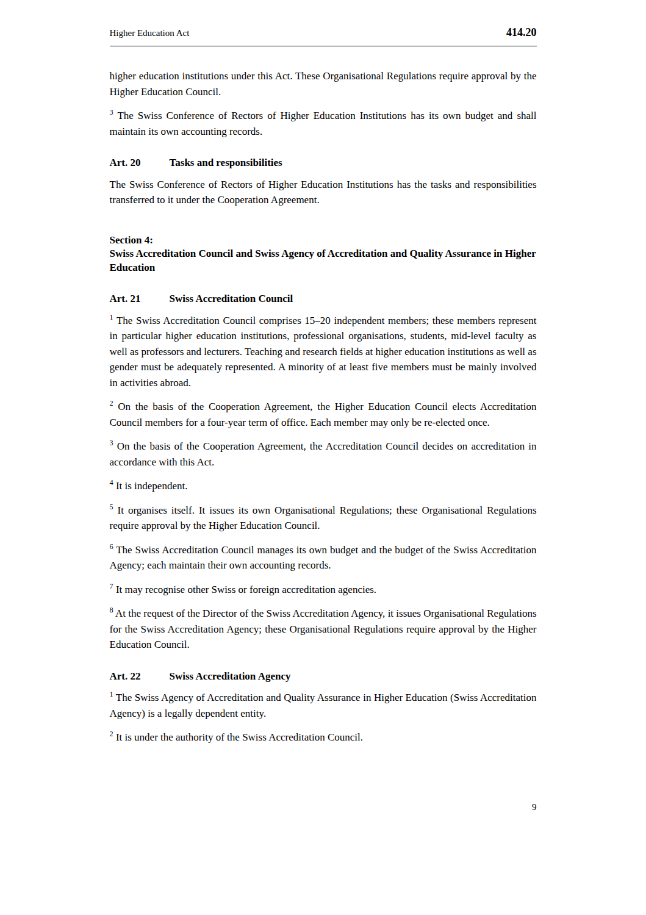Higher Education Act 414.20
higher education institutions under this Act. These Organisational Regulations require approval by the Higher Education Council.
3 The Swiss Conference of Rectors of Higher Education Institutions has its own budget and shall maintain its own accounting records.
Art. 20 Tasks and responsibilities
The Swiss Conference of Rectors of Higher Education Institutions has the tasks and responsibilities transferred to it under the Cooperation Agreement.
Section 4:
Swiss Accreditation Council and Swiss Agency of Accreditation and Quality Assurance in Higher Education
Art. 21 Swiss Accreditation Council
1 The Swiss Accreditation Council comprises 15–20 independent members; these members represent in particular higher education institutions, professional organisations, students, mid-level faculty as well as professors and lecturers. Teaching and research fields at higher education institutions as well as gender must be adequately represented. A minority of at least five members must be mainly involved in activities abroad.
2 On the basis of the Cooperation Agreement, the Higher Education Council elects Accreditation Council members for a four-year term of office. Each member may only be re-elected once.
3 On the basis of the Cooperation Agreement, the Accreditation Council decides on accreditation in accordance with this Act.
4 It is independent.
5 It organises itself. It issues its own Organisational Regulations; these Organisational Regulations require approval by the Higher Education Council.
6 The Swiss Accreditation Council manages its own budget and the budget of the Swiss Accreditation Agency; each maintain their own accounting records.
7 It may recognise other Swiss or foreign accreditation agencies.
8 At the request of the Director of the Swiss Accreditation Agency, it issues Organisational Regulations for the Swiss Accreditation Agency; these Organisational Regulations require approval by the Higher Education Council.
Art. 22 Swiss Accreditation Agency
1 The Swiss Agency of Accreditation and Quality Assurance in Higher Education (Swiss Accreditation Agency) is a legally dependent entity.
2 It is under the authority of the Swiss Accreditation Council.
9